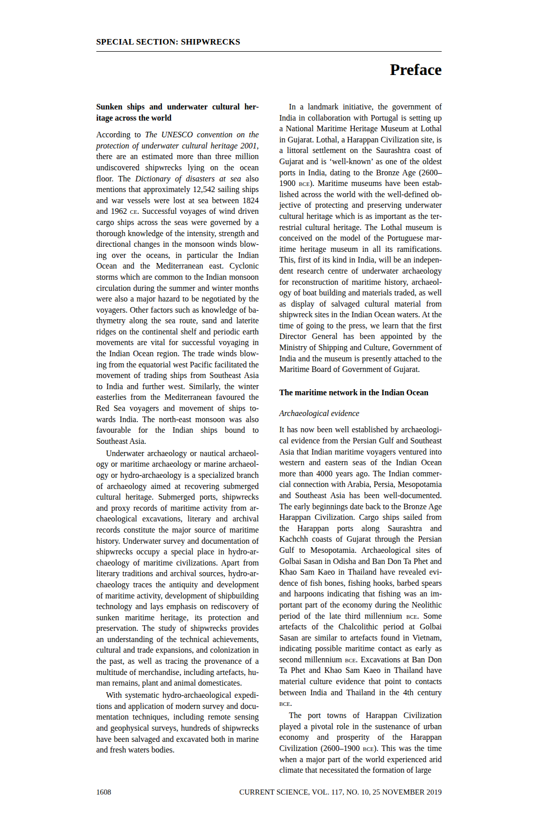SPECIAL SECTION: SHIPWRECKS
Preface
Sunken ships and underwater cultural heritage across the world
According to The UNESCO convention on the protection of underwater cultural heritage 2001, there are an estimated more than three million undiscovered shipwrecks lying on the ocean floor. The Dictionary of disasters at sea also mentions that approximately 12,542 sailing ships and war vessels were lost at sea between 1824 and 1962 ce. Successful voyages of wind driven cargo ships across the seas were governed by a thorough knowledge of the intensity, strength and directional changes in the monsoon winds blowing over the oceans, in particular the Indian Ocean and the Mediterranean east. Cyclonic storms which are common to the Indian monsoon circulation during the summer and winter months were also a major hazard to be negotiated by the voyagers. Other factors such as knowledge of bathymetry along the sea route, sand and laterite ridges on the continental shelf and periodic earth movements are vital for successful voyaging in the Indian Ocean region. The trade winds blowing from the equatorial west Pacific facilitated the movement of trading ships from Southeast Asia to India and further west. Similarly, the winter easterlies from the Mediterranean favoured the Red Sea voyagers and movement of ships towards India. The north-east monsoon was also favourable for the Indian ships bound to Southeast Asia.
Underwater archaeology or nautical archaeology or maritime archaeology or marine archaeology or hydro-archaeology is a specialized branch of archaeology aimed at recovering submerged cultural heritage. Submerged ports, shipwrecks and proxy records of maritime activity from archaeological excavations, literary and archival records constitute the major source of maritime history. Underwater survey and documentation of shipwrecks occupy a special place in hydro-archaeology of maritime civilizations. Apart from literary traditions and archival sources, hydro-archaeology traces the antiquity and development of maritime activity, development of shipbuilding technology and lays emphasis on rediscovery of sunken maritime heritage, its protection and preservation. The study of shipwrecks provides an understanding of the technical achievements, cultural and trade expansions, and colonization in the past, as well as tracing the provenance of a multitude of merchandise, including artefacts, human remains, plant and animal domesticates.
With systematic hydro-archaeological expeditions and application of modern survey and documentation techniques, including remote sensing and geophysical surveys, hundreds of shipwrecks have been salvaged and excavated both in marine and fresh waters bodies.
In a landmark initiative, the government of India in collaboration with Portugal is setting up a National Maritime Heritage Museum at Lothal in Gujarat. Lothal, a Harappan Civilization site, is a littoral settlement on the Saurashtra coast of Gujarat and is ‘well-known’ as one of the oldest ports in India, dating to the Bronze Age (2600–1900 bce). Maritime museums have been established across the world with the well-defined objective of protecting and preserving underwater cultural heritage which is as important as the terrestrial cultural heritage. The Lothal museum is conceived on the model of the Portuguese maritime heritage museum in all its ramifications. This, first of its kind in India, will be an independent research centre of underwater archaeology for reconstruction of maritime history, archaeology of boat building and materials traded, as well as display of salvaged cultural material from shipwreck sites in the Indian Ocean waters. At the time of going to the press, we learn that the first Director General has been appointed by the Ministry of Shipping and Culture, Government of India and the museum is presently attached to the Maritime Board of Government of Gujarat.
The maritime network in the Indian Ocean
Archaeological evidence
It has now been well established by archaeological evidence from the Persian Gulf and Southeast Asia that Indian maritime voyagers ventured into western and eastern seas of the Indian Ocean more than 4000 years ago. The Indian commercial connection with Arabia, Persia, Mesopotamia and Southeast Asia has been well-documented. The early beginnings date back to the Bronze Age Harappan Civilization. Cargo ships sailed from the Harappan ports along Saurashtra and Kachchh coasts of Gujarat through the Persian Gulf to Mesopotamia. Archaeological sites of Golbai Sasan in Odisha and Ban Don Ta Phet and Khao Sam Kaeo in Thailand have revealed evidence of fish bones, fishing hooks, barbed spears and harpoons indicating that fishing was an important part of the economy during the Neolithic period of the late third millennium bce. Some artefacts of the Chalcolithic period at Golbai Sasan are similar to artefacts found in Vietnam, indicating possible maritime contact as early as second millennium bce. Excavations at Ban Don Ta Phet and Khao Sam Kaeo in Thailand have material culture evidence that point to contacts between India and Thailand in the 4th century bce.
The port towns of Harappan Civilization played a pivotal role in the sustenance of urban economy and prosperity of the Harappan Civilization (2600–1900 bce). This was the time when a major part of the world experienced arid climate that necessitated the formation of large
1608
CURRENT SCIENCE, VOL. 117, NO. 10, 25 NOVEMBER 2019